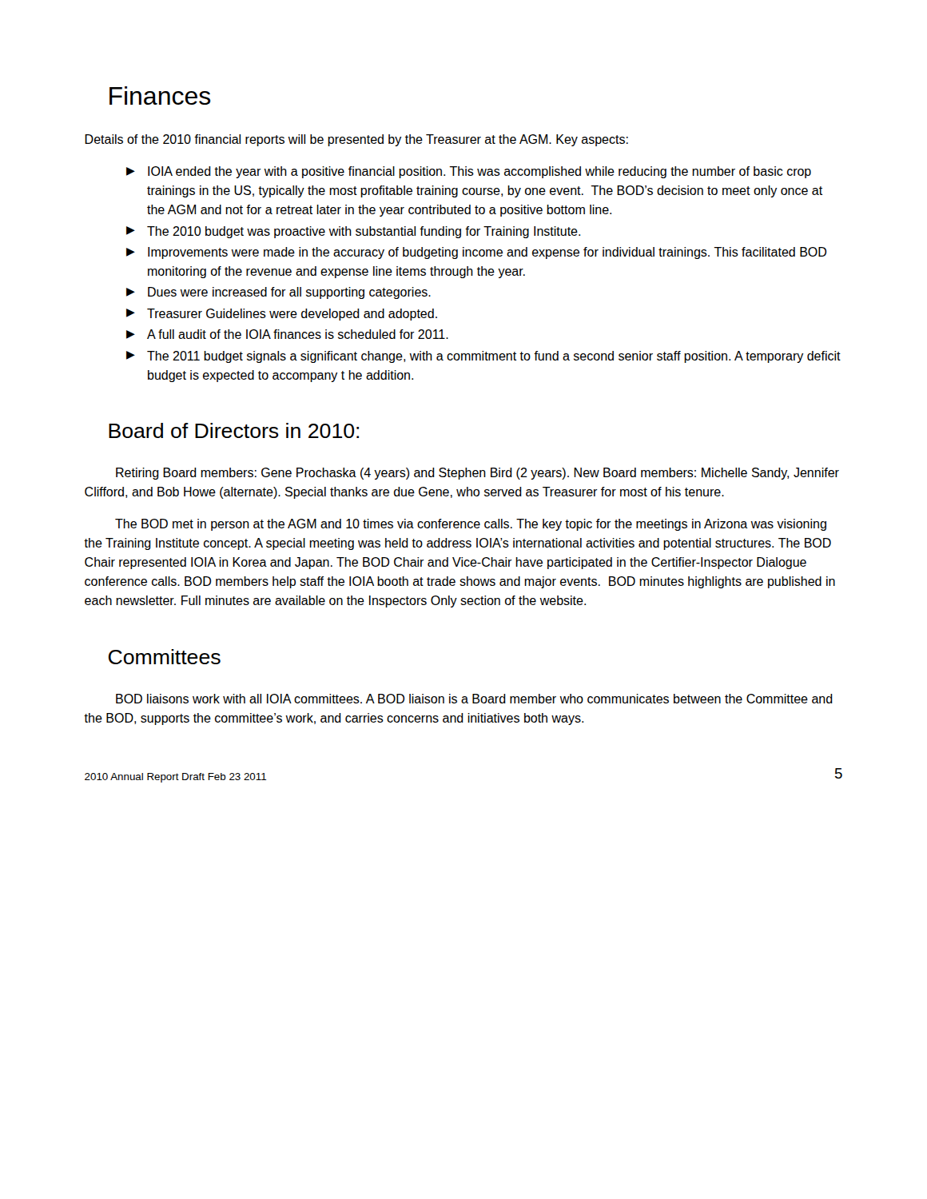Finances
Details of the 2010 financial reports will be presented by the Treasurer at the AGM. Key aspects:
IOIA ended the year with a positive financial position. This was accomplished while reducing the number of basic crop trainings in the US, typically the most profitable training course, by one event. The BOD’s decision to meet only once at the AGM and not for a retreat later in the year contributed to a positive bottom line.
The 2010 budget was proactive with substantial funding for Training Institute.
Improvements were made in the accuracy of budgeting income and expense for individual trainings. This facilitated BOD monitoring of the revenue and expense line items through the year.
Dues were increased for all supporting categories.
Treasurer Guidelines were developed and adopted.
A full audit of the IOIA finances is scheduled for 2011.
The 2011 budget signals a significant change, with a commitment to fund a second senior staff position. A temporary deficit budget is expected to accompany t he addition.
Board of Directors in 2010:
Retiring Board members: Gene Prochaska (4 years) and Stephen Bird (2 years). New Board members: Michelle Sandy, Jennifer Clifford, and Bob Howe (alternate). Special thanks are due Gene, who served as Treasurer for most of his tenure.
The BOD met in person at the AGM and 10 times via conference calls. The key topic for the meetings in Arizona was visioning the Training Institute concept. A special meeting was held to address IOIA’s international activities and potential structures. The BOD Chair represented IOIA in Korea and Japan. The BOD Chair and Vice-Chair have participated in the Certifier-Inspector Dialogue conference calls. BOD members help staff the IOIA booth at trade shows and major events. BOD minutes highlights are published in each newsletter. Full minutes are available on the Inspectors Only section of the website.
Committees
BOD liaisons work with all IOIA committees. A BOD liaison is a Board member who communicates between the Committee and the BOD, supports the committee’s work, and carries concerns and initiatives both ways.
2010 Annual Report Draft Feb 23 2011 5